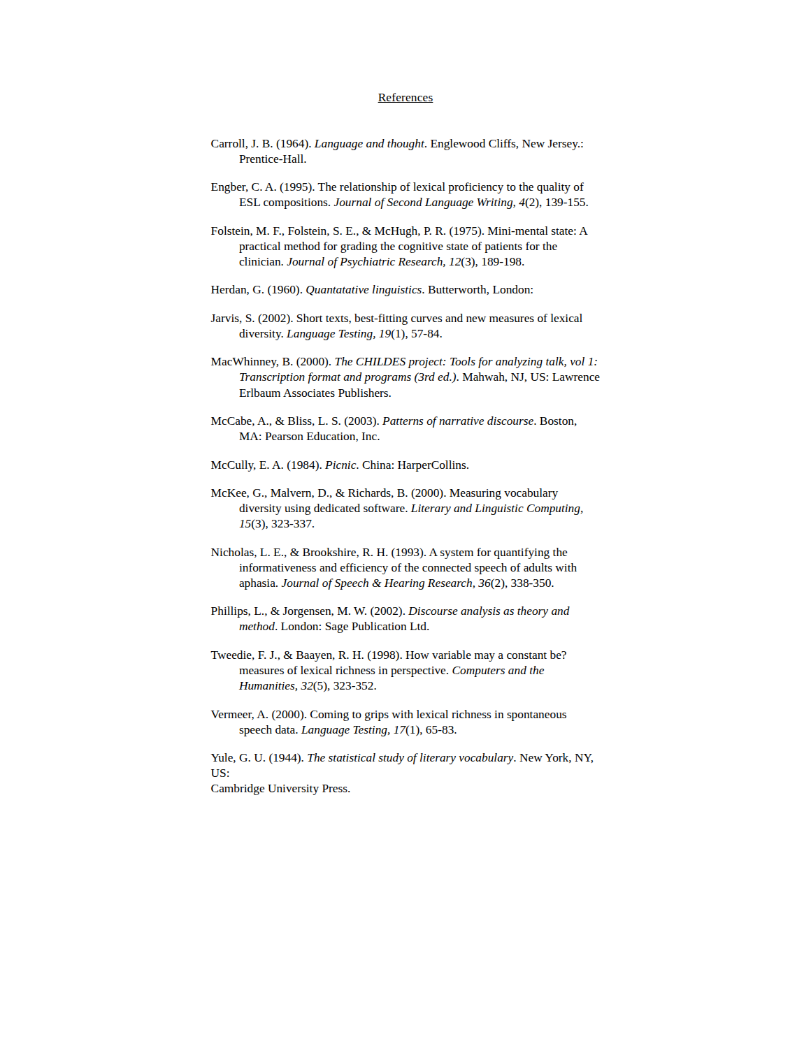References
Carroll, J. B. (1964). Language and thought. Englewood Cliffs, New Jersey.: Prentice-Hall.
Engber, C. A. (1995). The relationship of lexical proficiency to the quality of ESL compositions. Journal of Second Language Writing, 4(2), 139-155.
Folstein, M. F., Folstein, S. E., & McHugh, P. R. (1975). Mini-mental state: A practical method for grading the cognitive state of patients for the clinician. Journal of Psychiatric Research, 12(3), 189-198.
Herdan, G. (1960). Quantatative linguistics. Butterworth, London:
Jarvis, S. (2002). Short texts, best-fitting curves and new measures of lexical diversity. Language Testing, 19(1), 57-84.
MacWhinney, B. (2000). The CHILDES project: Tools for analyzing talk, vol 1: Transcription format and programs (3rd ed.). Mahwah, NJ, US: Lawrence Erlbaum Associates Publishers.
McCabe, A., & Bliss, L. S. (2003). Patterns of narrative discourse. Boston, MA: Pearson Education, Inc.
McCully, E. A. (1984). Picnic. China: HarperCollins.
McKee, G., Malvern, D., & Richards, B. (2000). Measuring vocabulary diversity using dedicated software. Literary and Linguistic Computing, 15(3), 323-337.
Nicholas, L. E., & Brookshire, R. H. (1993). A system for quantifying the informativeness and efficiency of the connected speech of adults with aphasia. Journal of Speech & Hearing Research, 36(2), 338-350.
Phillips, L., & Jorgensen, M. W. (2002). Discourse analysis as theory and method. London: Sage Publication Ltd.
Tweedie, F. J., & Baayen, R. H. (1998). How variable may a constant be? measures of lexical richness in perspective. Computers and the Humanities, 32(5), 323-352.
Vermeer, A. (2000). Coming to grips with lexical richness in spontaneous speech data. Language Testing, 17(1), 65-83.
Yule, G. U. (1944). The statistical study of literary vocabulary. New York, NY, US:Cambridge University Press.